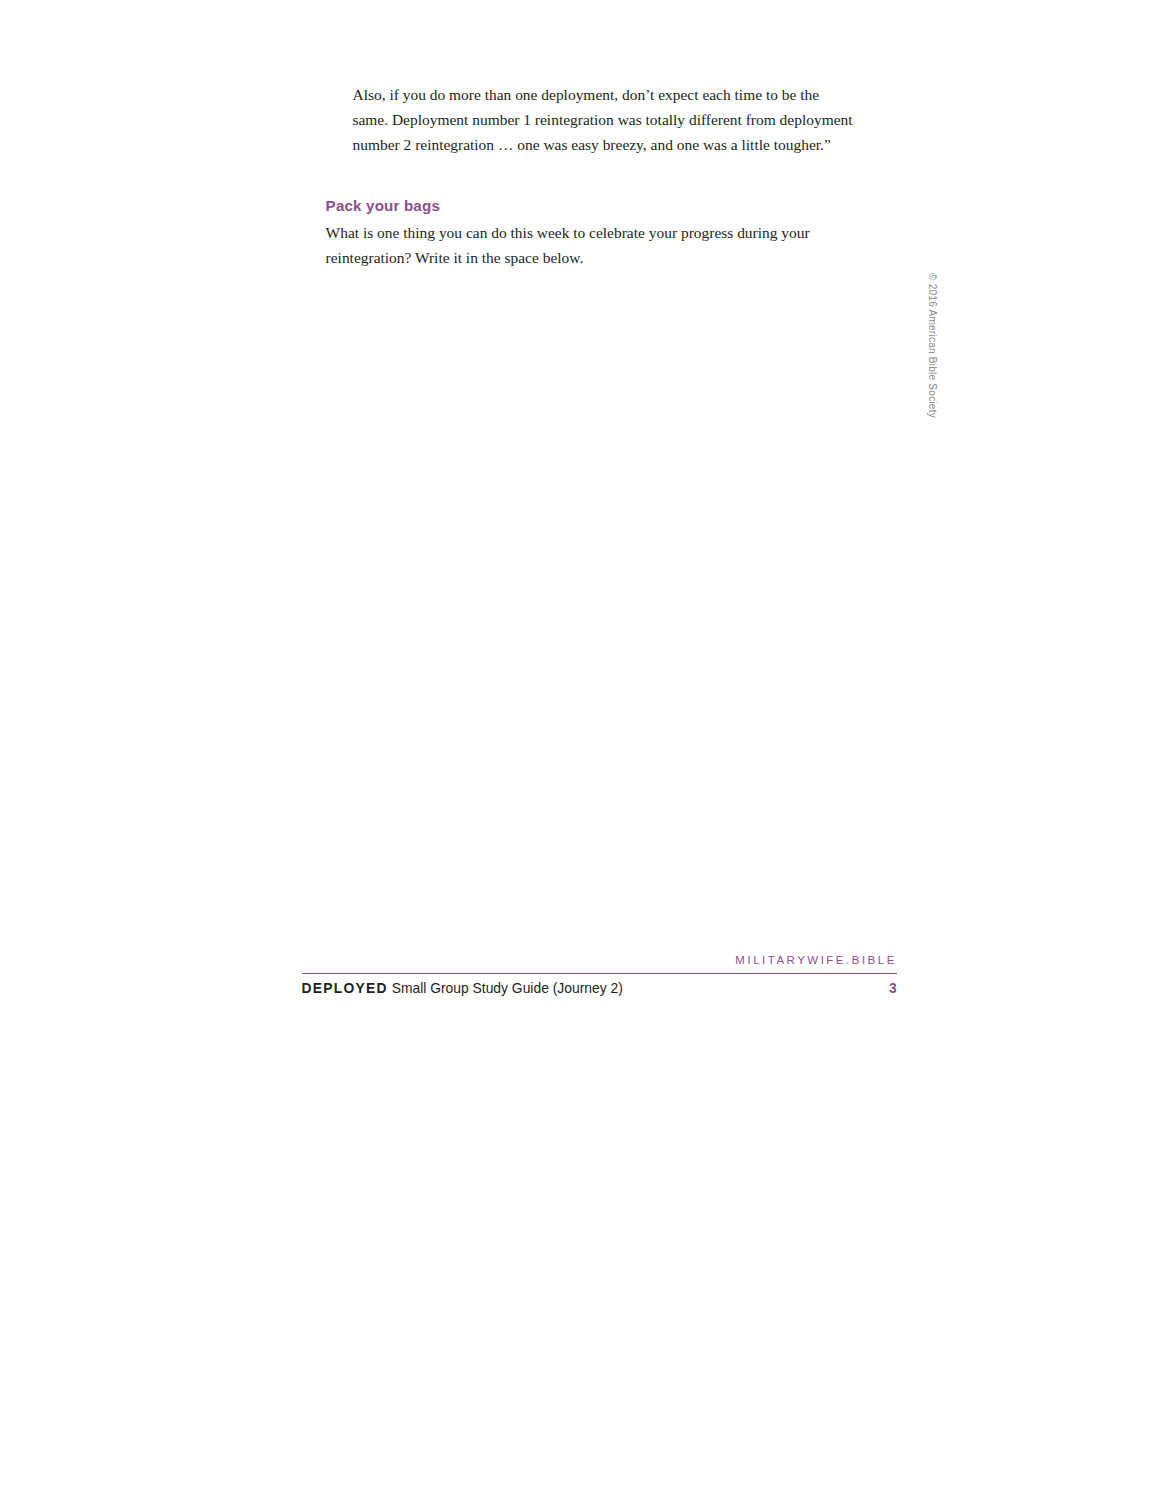Also, if you do more than one deployment, don’t expect each time to be the same. Deployment number 1 reintegration was totally different from deployment number 2 reintegration … one was easy breezy, and one was a little tougher.”
Pack your bags
What is one thing you can do this week to celebrate your progress during your reintegration? Write it in the space below.
© 2016 American Bible Society
MILITARYWIFE.BIBLE
DEPLOYED Small Group Study Guide (Journey 2)
3